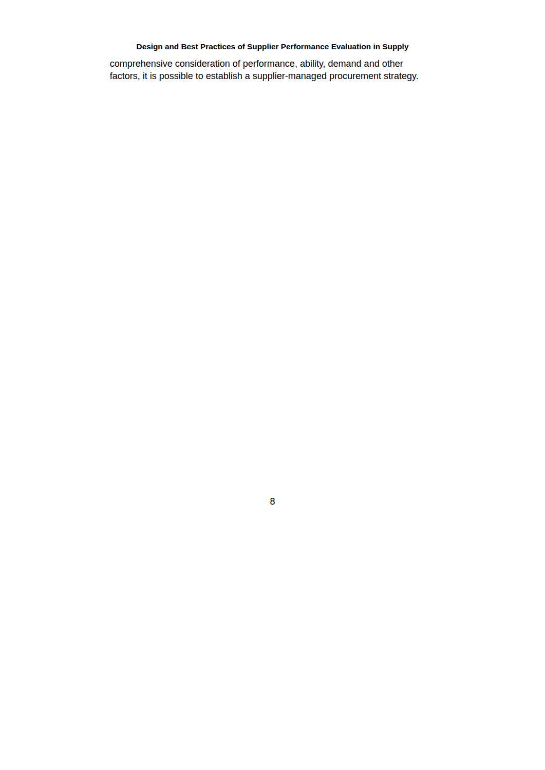Design and Best Practices of Supplier Performance Evaluation in Supply
comprehensive consideration of performance, ability, demand and other factors, it is possible to establish a supplier-managed procurement strategy.
8